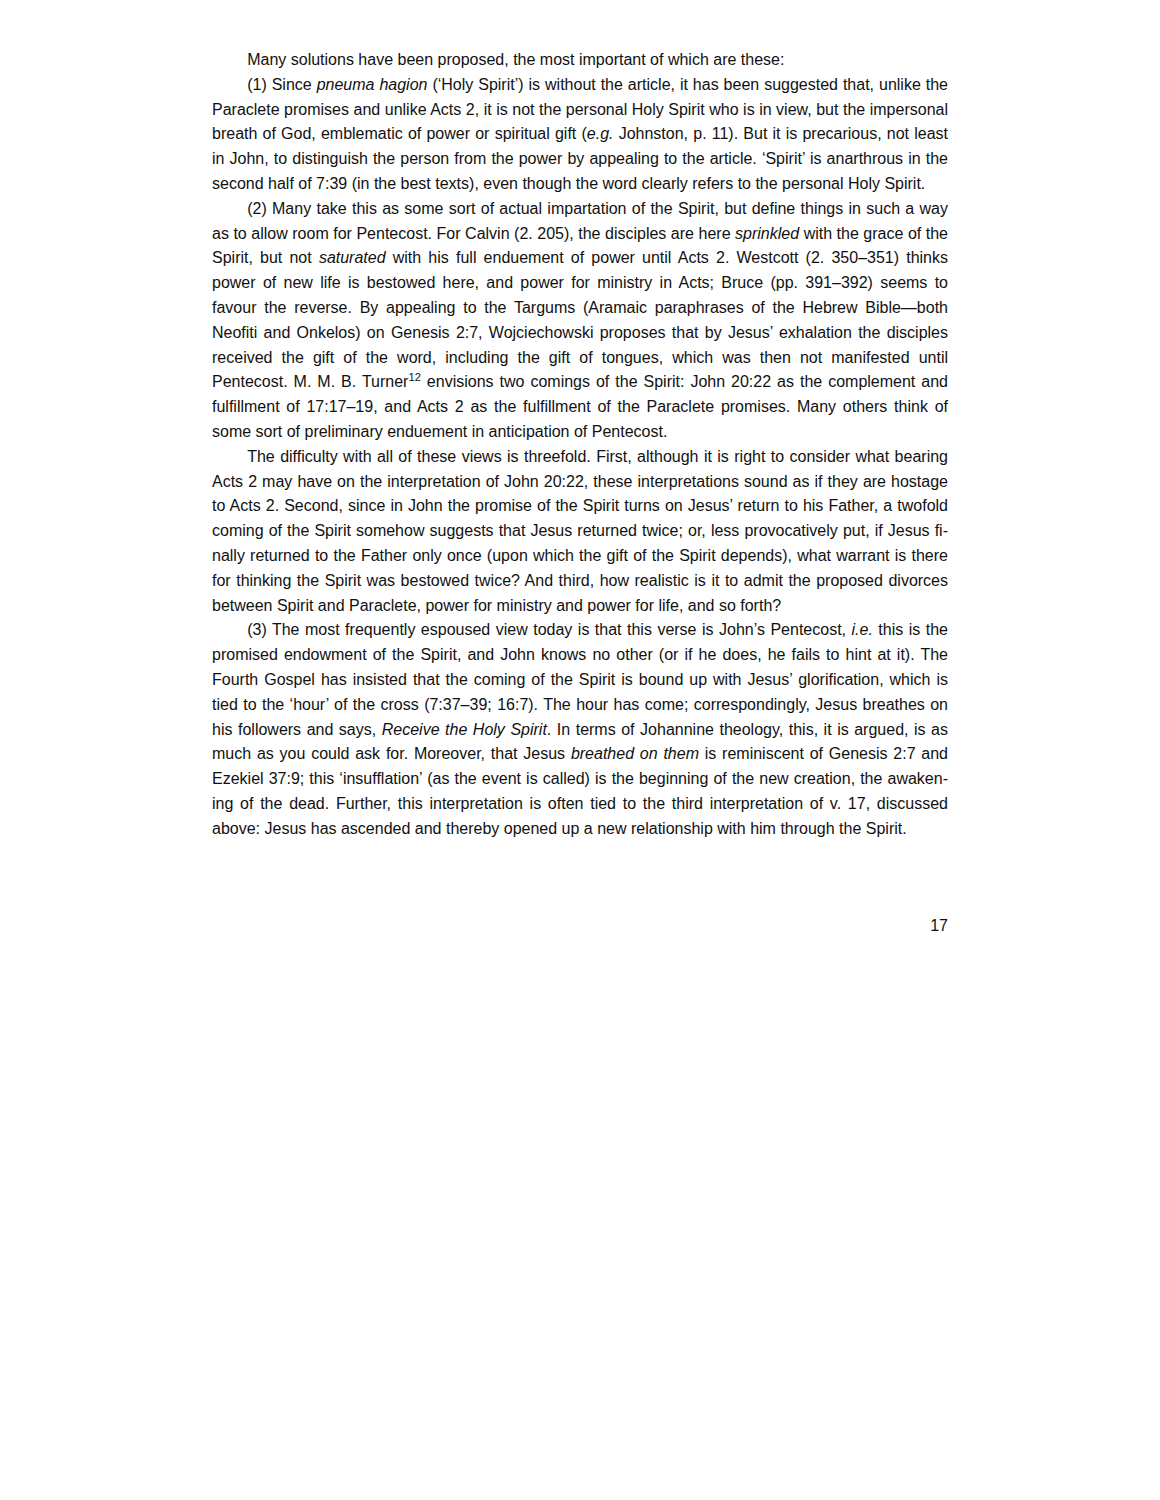Many solutions have been proposed, the most important of which are these:
(1) Since pneuma hagion (‘Holy Spirit’) is without the article, it has been suggested that, unlike the Paraclete promises and unlike Acts 2, it is not the personal Holy Spirit who is in view, but the impersonal breath of God, emblematic of power or spiritual gift (e.g. Johnston, p. 11). But it is precarious, not least in John, to distinguish the person from the power by appealing to the article. ‘Spirit’ is anarthrous in the second half of 7:39 (in the best texts), even though the word clearly refers to the personal Holy Spirit.
(2) Many take this as some sort of actual impartation of the Spirit, but define things in such a way as to allow room for Pentecost. For Calvin (2. 205), the disciples are here sprinkled with the grace of the Spirit, but not saturated with his full enduement of power until Acts 2. Westcott (2. 350–351) thinks power of new life is bestowed here, and power for ministry in Acts; Bruce (pp. 391–392) seems to favour the reverse. By appealing to the Targums (Aramaic paraphrases of the Hebrew Bible—both Neofiti and Onkelos) on Genesis 2:7, Wojciechowski proposes that by Jesus’ exhalation the disciples received the gift of the word, including the gift of tongues, which was then not manifested until Pentecost. M. M. B. Turner12 envisions two comings of the Spirit: John 20:22 as the complement and fulfillment of 17:17–19, and Acts 2 as the fulfillment of the Paraclete promises. Many others think of some sort of preliminary enduement in anticipation of Pentecost.
The difficulty with all of these views is threefold. First, although it is right to consider what bearing Acts 2 may have on the interpretation of John 20:22, these interpretations sound as if they are hostage to Acts 2. Second, since in John the promise of the Spirit turns on Jesus’ return to his Father, a twofold coming of the Spirit somehow suggests that Jesus returned twice; or, less provocatively put, if Jesus finally returned to the Father only once (upon which the gift of the Spirit depends), what warrant is there for thinking the Spirit was bestowed twice? And third, how realistic is it to admit the proposed divorces between Spirit and Paraclete, power for ministry and power for life, and so forth?
(3) The most frequently espoused view today is that this verse is John’s Pentecost, i.e. this is the promised endowment of the Spirit, and John knows no other (or if he does, he fails to hint at it). The Fourth Gospel has insisted that the coming of the Spirit is bound up with Jesus’ glorification, which is tied to the ‘hour’ of the cross (7:37–39; 16:7). The hour has come; correspondingly, Jesus breathes on his followers and says, Receive the Holy Spirit. In terms of Johannine theology, this, it is argued, is as much as you could ask for. Moreover, that Jesus breathed on them is reminiscent of Genesis 2:7 and Ezekiel 37:9; this ‘insufflation’ (as the event is called) is the beginning of the new creation, the awakening of the dead. Further, this interpretation is often tied to the third interpretation of v. 17, discussed above: Jesus has ascended and thereby opened up a new relationship with him through the Spirit.
17